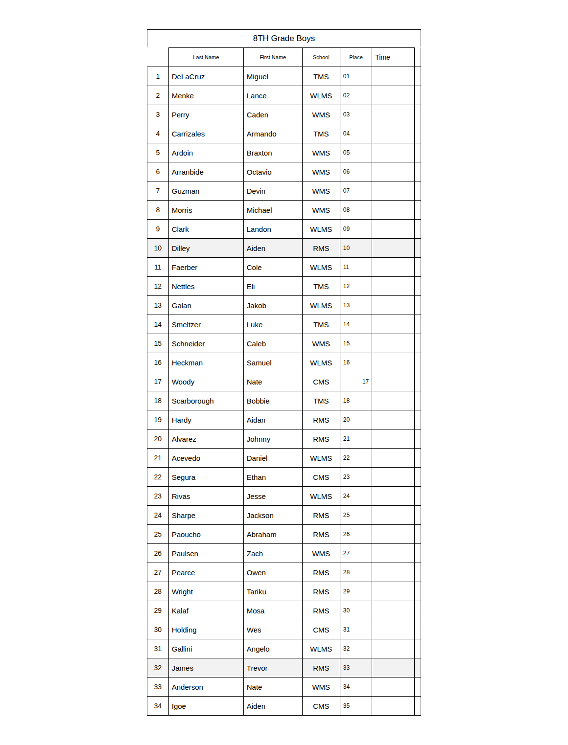8TH Grade Boys
| | Last Name | First Name | School | Place | Time | |
| --- | --- | --- | --- | --- | --- | --- |
| 1 | DeLaCruz | Miguel | TMS | 01 | | |
| 2 | Menke | Lance | WLMS | 02 | | |
| 3 | Perry | Caden | WMS | 03 | | |
| 4 | Carrizales | Armando | TMS | 04 | | |
| 5 | Ardoin | Braxton | WMS | 05 | | |
| 6 | Arranbide | Octavio | WMS | 06 | | |
| 7 | Guzman | Devin | WMS | 07 | | |
| 8 | Morris | Michael | WMS | 08 | | |
| 9 | Clark | Landon | WLMS | 09 | | |
| 10 | Dilley | Aiden | RMS | 10 | | |
| 11 | Faerber | Cole | WLMS | 11 | | |
| 12 | Nettles | Eli | TMS | 12 | | |
| 13 | Galan | Jakob | WLMS | 13 | | |
| 14 | Smeltzer | Luke | TMS | 14 | | |
| 15 | Schneider | Caleb | WMS | 15 | | |
| 16 | Heckman | Samuel | WLMS | 16 | | |
| 17 | Woody | Nate | CMS | 17 | | |
| 18 | Scarborough | Bobbie | TMS | 18 | | |
| 19 | Hardy | Aidan | RMS | 20 | | |
| 20 | Alvarez | Johnny | RMS | 21 | | |
| 21 | Acevedo | Daniel | WLMS | 22 | | |
| 22 | Segura | Ethan | CMS | 23 | | |
| 23 | Rivas | Jesse | WLMS | 24 | | |
| 24 | Sharpe | Jackson | RMS | 25 | | |
| 25 | Paoucho | Abraham | RMS | 26 | | |
| 26 | Paulsen | Zach | WMS | 27 | | |
| 27 | Pearce | Owen | RMS | 28 | | |
| 28 | Wright | Tariku | RMS | 29 | | |
| 29 | Kalaf | Mosa | RMS | 30 | | |
| 30 | Holding | Wes | CMS | 31 | | |
| 31 | Gallini | Angelo | WLMS | 32 | | |
| 32 | James | Trevor | RMS | 33 | | |
| 33 | Anderson | Nate | WMS | 34 | | |
| 34 | Igoe | Aiden | CMS | 35 | | |